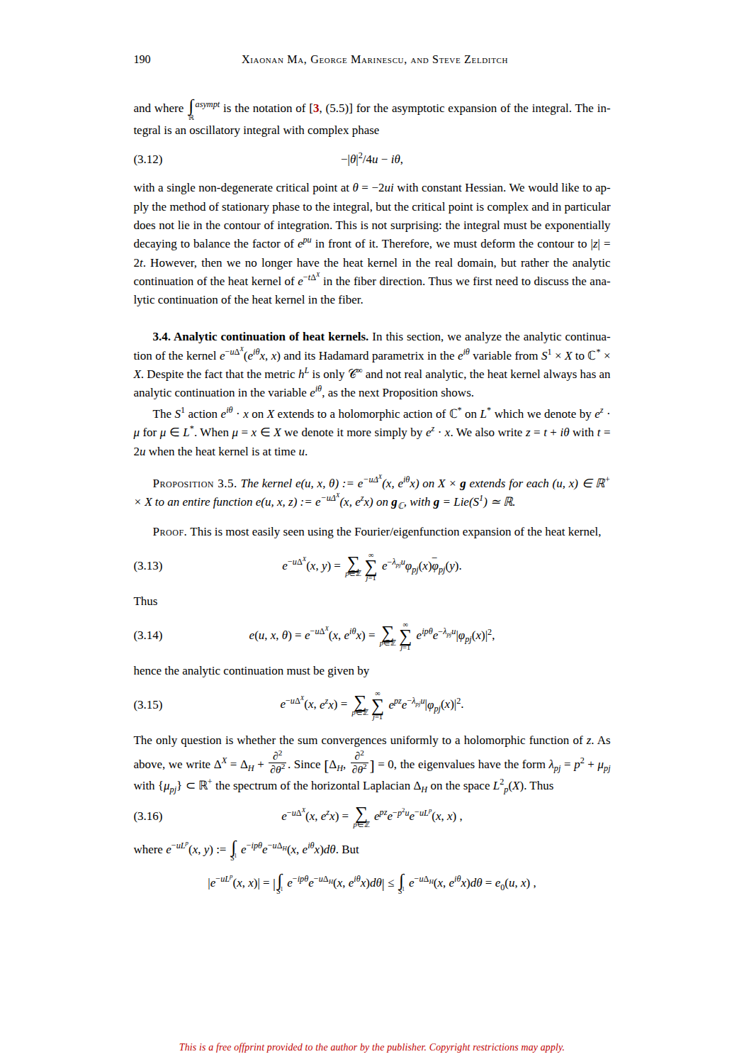190 Xiaonan Ma, George Marinescu, and Steve Zelditch
and where ∫ℝasympt is the notation of [3, (5.5)] for the asymptotic expansion of the integral. The integral is an oscillatory integral with complex phase
(3.12) −|θ|2/4u − iθ,
with a single non-degenerate critical point at θ = −2ui with constant Hessian. We would like to apply the method of stationary phase to the integral, but the critical point is complex and in particular does not lie in the contour of integration. This is not surprising: the integral must be exponentially decaying to balance the factor of epu in front of it. Therefore, we must deform the contour to |z| = 2t. However, then we no longer have the heat kernel in the real domain, but rather the analytic continuation of the heat kernel of e−t ΔX in the fiber direction. Thus we first need to discuss the analytic continuation of the heat kernel in the fiber.
3.4. Analytic continuation of heat kernels. In this section, we analyze the analytic continuation of the kernel e−u ΔX(eiθx, x) and its Hadamard parametrix in the eiθ variable from S1 × X to ℂ* × X. Despite the fact that the metric hL is only 𝒞∞ and not real analytic, the heat kernel always has an analytic continuation in the variable eiθ, as the next Proposition shows.
The S1 action eiθ · x on X extends to a holomorphic action of ℂ* on L* which we denote by ez · μ for μ ∈ L*. When μ = x ∈ X we denote it more simply by ez · x. We also write z = t + iθ with t = 2u when the heat kernel is at time u.
Proposition 3.5. The kernel e(u, x, θ) := e−u ΔX(x, eiθx) on X × g extends for each (u, x) ∈ ℝ+ × X to an entire function e(u, x, z) := e−u ΔX(x, ezx) on gℂ, with g = Lie(S1) ≃ ℝ.
Proof. This is most easily seen using the Fourier/eigenfunction expansion of the heat kernel,
(3.13) e−u ΔX(x, y) = ∑p∈ℤ∞∑j=1 e−λpjuφpj(x)–φpj(y).
Thus
(3.14) e(u, x, θ) = e−u ΔX(x, eiθx) = ∑p∈ℤ∞∑j=1 eipθe−λpju|φpj(x)|2,
hence the analytic continuation must be given by
(3.15) e−u ΔX(x, ezx) = ∑p∈ℤ∞∑j=1 epze−λpju|φpj(x)|2.
The only question is whether the sum convergences uniformly to a holomorphic function of z. As above, we write ΔX = ΔH + ∂2∂θ2. Since [ΔH, ∂2∂θ2] = 0, the eigenvalues have the form λpj = p2 + μpj with {μpj} ⊂ ℝ+ the spectrum of the horizontal Laplacian ΔH on the space L2p(X). Thus
(3.16) e−u ΔX(x, ezx) = ∑p∈ℤ epze−p2ue−uLp(x, x) ,
where e−uLp(x, y) := ∫S1 e−ipθe−u ΔH(x, eiθx)dθ. But
|e−uLp(x, x)| = |∫S1 e−ipθe−u ΔH(x, eiθx)dθ| ≤ ∫S1 e−u ΔH(x, eiθx)dθ = e0(u, x) ,
This is a free offprint provided to the author by the publisher. Copyright restrictions may apply.